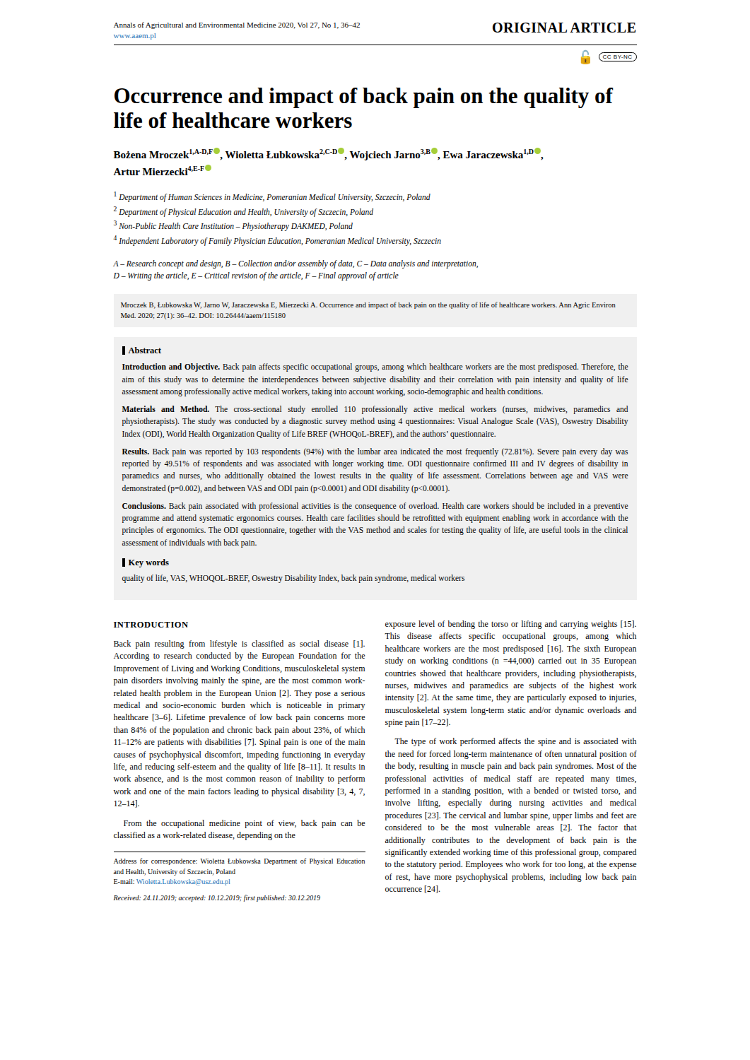Annals of Agricultural and Environmental Medicine 2020, Vol 27, No 1, 36–42
www.aaem.pl
ORIGINAL ARTICLE
🔓 CC BY-NC
Occurrence and impact of back pain on the quality of life of healthcare workers
Bożena Mroczek1,A-D,F , Wioletta Łubkowska2,C-D , Wojciech Jarno3,B , Ewa Jaraczewska1,D ,
Artur Mierzecki4,E-F
1 Department of Human Sciences in Medicine, Pomeranian Medical University, Szczecin, Poland
2 Department of Physical Education and Health, University of Szczecin, Poland
3 Non-Public Health Care Institution – Physiotherapy DAKMED, Poland
4 Independent Laboratory of Family Physician Education, Pomeranian Medical University, Szczecin
A – Research concept and design, B – Collection and/or assembly of data, C – Data analysis and interpretation,
D – Writing the article, E – Critical revision of the article, F – Final approval of article
Mroczek B, Łubkowska W, Jarno W, Jaraczewska E, Mierzecki A. Occurrence and impact of back pain on the quality of life of healthcare workers. Ann Agric Environ Med. 2020; 27(1): 36–42. DOI: 10.26444/aaem/115180
Abstract
Introduction and Objective. Back pain affects specific occupational groups, among which healthcare workers are the most predisposed. Therefore, the aim of this study was to determine the interdependences between subjective disability and their correlation with pain intensity and quality of life assessment among professionally active medical workers, taking into account working, socio-demographic and health conditions.
Materials and Method. The cross-sectional study enrolled 110 professionally active medical workers (nurses, midwives, paramedics and physiotherapists). The study was conducted by a diagnostic survey method using 4 questionnaires: Visual Analogue Scale (VAS), Oswestry Disability Index (ODI), World Health Organization Quality of Life BREF (WHOQoL-BREF), and the authors’ questionnaire.
Results. Back pain was reported by 103 respondents (94%) with the lumbar area indicated the most frequently (72.81%). Severe pain every day was reported by 49.51% of respondents and was associated with longer working time. ODI questionnaire confirmed III and IV degrees of disability in paramedics and nurses, who additionally obtained the lowest results in the quality of life assessment. Correlations between age and VAS were demonstrated (p=0.002), and between VAS and ODI pain (p<0.0001) and ODI disability (p<0.0001).
Conclusions. Back pain associated with professional activities is the consequence of overload. Health care workers should be included in a preventive programme and attend systematic ergonomics courses. Health care facilities should be retrofitted with equipment enabling work in accordance with the principles of ergonomics. The ODI questionnaire, together with the VAS method and scales for testing the quality of life, are useful tools in the clinical assessment of individuals with back pain.
Key words
quality of life, VAS, WHOQOL-BREF, Oswestry Disability Index, back pain syndrome, medical workers
INTRODUCTION
Back pain resulting from lifestyle is classified as social disease [1]. According to research conducted by the European Foundation for the Improvement of Living and Working Conditions, musculoskeletal system pain disorders involving mainly the spine, are the most common work-related health problem in the European Union [2]. They pose a serious medical and socio-economic burden which is noticeable in primary healthcare [3–6]. Lifetime prevalence of low back pain concerns more than 84% of the population and chronic back pain about 23%, of which 11–12% are patients with disabilities [7]. Spinal pain is one of the main causes of psychophysical discomfort, impeding functioning in everyday life, and reducing self-esteem and the quality of life [8–11]. It results in work absence, and is the most common reason of inability to perform work and one of the main factors leading to physical disability [3, 4, 7, 12–14].
From the occupational medicine point of view, back pain can be classified as a work-related disease, depending on the
Address for correspondence: Wioletta Łubkowska Department of Physical Education and Health, University of Szczecin, Poland
E-mail: Wioletta.Lubkowska@usz.edu.pl
Received: 24.11.2019; accepted: 10.12.2019; first published: 30.12.2019
exposure level of bending the torso or lifting and carrying weights [15]. This disease affects specific occupational groups, among which healthcare workers are the most predisposed [16]. The sixth European study on working conditions (n =44,000) carried out in 35 European countries showed that healthcare providers, including physiotherapists, nurses, midwives and paramedics are subjects of the highest work intensity [2]. At the same time, they are particularly exposed to injuries, musculoskeletal system long-term static and/or dynamic overloads and spine pain [17–22].
The type of work performed affects the spine and is associated with the need for forced long-term maintenance of often unnatural position of the body, resulting in muscle pain and back pain syndromes. Most of the professional activities of medical staff are repeated many times, performed in a standing position, with a bended or twisted torso, and involve lifting, especially during nursing activities and medical procedures [23]. The cervical and lumbar spine, upper limbs and feet are considered to be the most vulnerable areas [2]. The factor that additionally contributes to the development of back pain is the significantly extended working time of this professional group, compared to the statutory period. Employees who work for too long, at the expense of rest, have more psychophysical problems, including low back pain occurrence [24].